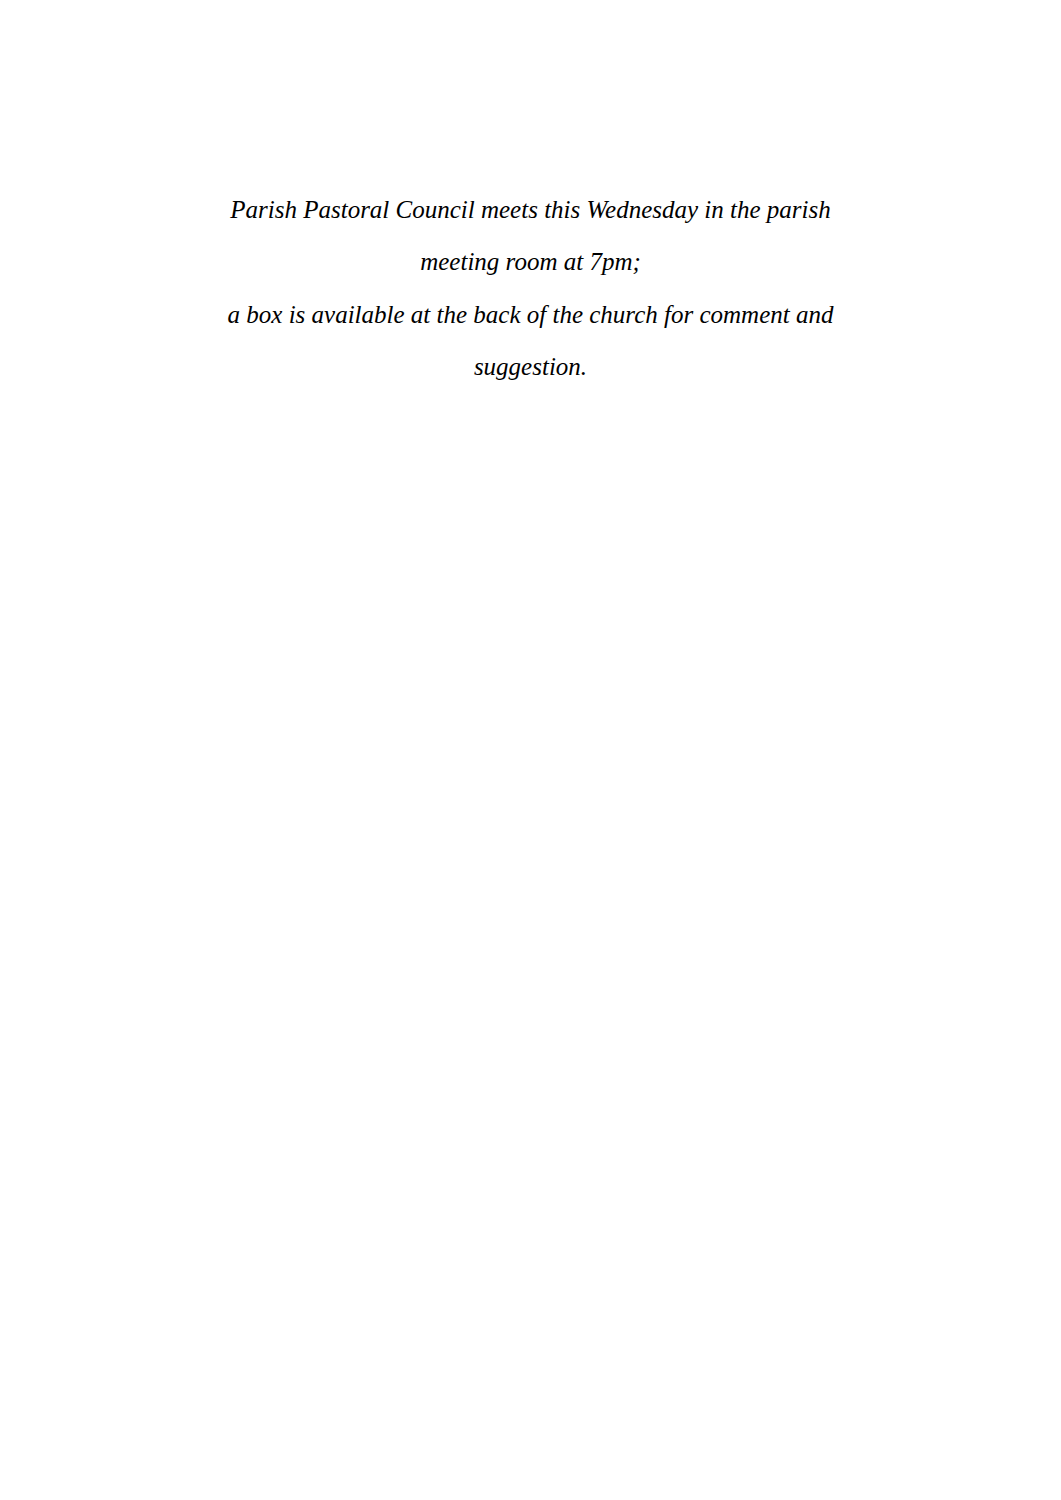Parish Pastoral Council meets this Wednesday in the parish meeting room at 7pm;
a box is available at the back of the church for comment and suggestion.